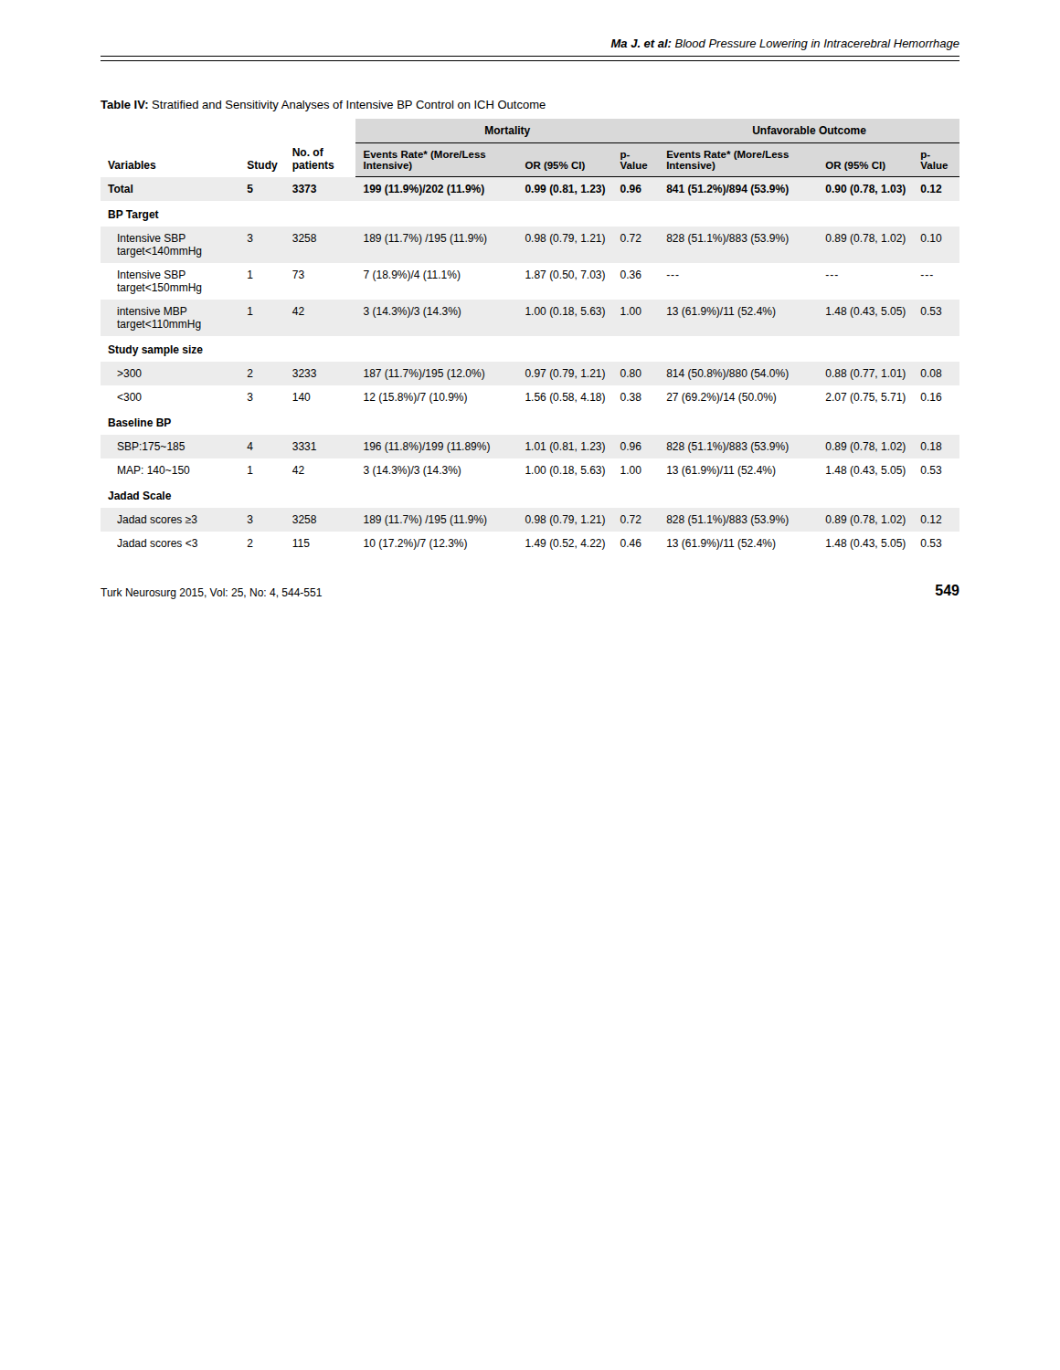Ma J. et al: Blood Pressure Lowering in Intracerebral Hemorrhage
Table IV: Stratified and Sensitivity Analyses of Intensive BP Control on ICH Outcome
| Variables | Study | No. of patients | Mortality | Unfavorable Outcome |
| --- | --- | --- | --- | --- |
| Events Rate* (More/Less Intensive) | OR (95% CI) | p-Value | Events Rate* (More/Less Intensive) | OR (95% CI) | p-Value |
| Total | 5 | 3373 | 199 (11.9%)/202 (11.9%) | 0.99 (0.81, 1.23) | 0.96 | 841 (51.2%)/894 (53.9%) | 0.90 (0.78, 1.03) | 0.12 |
| BP Target | | | | | | | | |
| Intensive SBP target<140mmHg | 3 | 3258 | 189 (11.7%) /195 (11.9%) | 0.98 (0.79, 1.21) | 0.72 | 828 (51.1%)/883 (53.9%) | 0.89 (0.78, 1.02) | 0.10 |
| Intensive SBP target<150mmHg | 1 | 73 | 7 (18.9%)/4 (11.1%) | 1.87 (0.50, 7.03) | 0.36 | --- | --- | --- |
| intensive MBP target<110mmHg | 1 | 42 | 3 (14.3%)/3 (14.3%) | 1.00 (0.18, 5.63) | 1.00 | 13 (61.9%)/11 (52.4%) | 1.48 (0.43, 5.05) | 0.53 |
| Study sample size | | | | | | | | |
| >300 | 2 | 3233 | 187 (11.7%)/195 (12.0%) | 0.97 (0.79, 1.21) | 0.80 | 814 (50.8%)/880 (54.0%) | 0.88 (0.77, 1.01) | 0.08 |
| <300 | 3 | 140 | 12 (15.8%)/7 (10.9%) | 1.56 (0.58, 4.18) | 0.38 | 27 (69.2%)/14 (50.0%) | 2.07 (0.75, 5.71) | 0.16 |
| Baseline BP | | | | | | | | |
| SBP:175~185 | 4 | 3331 | 196 (11.8%)/199 (11.89%) | 1.01 (0.81, 1.23) | 0.96 | 828 (51.1%)/883 (53.9%) | 0.89 (0.78, 1.02) | 0.18 |
| MAP: 140~150 | 1 | 42 | 3 (14.3%)/3 (14.3%) | 1.00 (0.18, 5.63) | 1.00 | 13 (61.9%)/11 (52.4%) | 1.48 (0.43, 5.05) | 0.53 |
| Jadad Scale | | | | | | | | |
| Jadad scores ≥3 | 3 | 3258 | 189 (11.7%) /195 (11.9%) | 0.98 (0.79, 1.21) | 0.72 | 828 (51.1%)/883 (53.9%) | 0.89 (0.78, 1.02) | 0.12 |
| Jadad scores <3 | 2 | 115 | 10 (17.2%)/7 (12.3%) | 1.49 (0.52, 4.22) | 0.46 | 13 (61.9%)/11 (52.4%) | 1.48 (0.43, 5.05) | 0.53 |
Turk Neurosurg 2015, Vol: 25, No: 4, 544-551
549